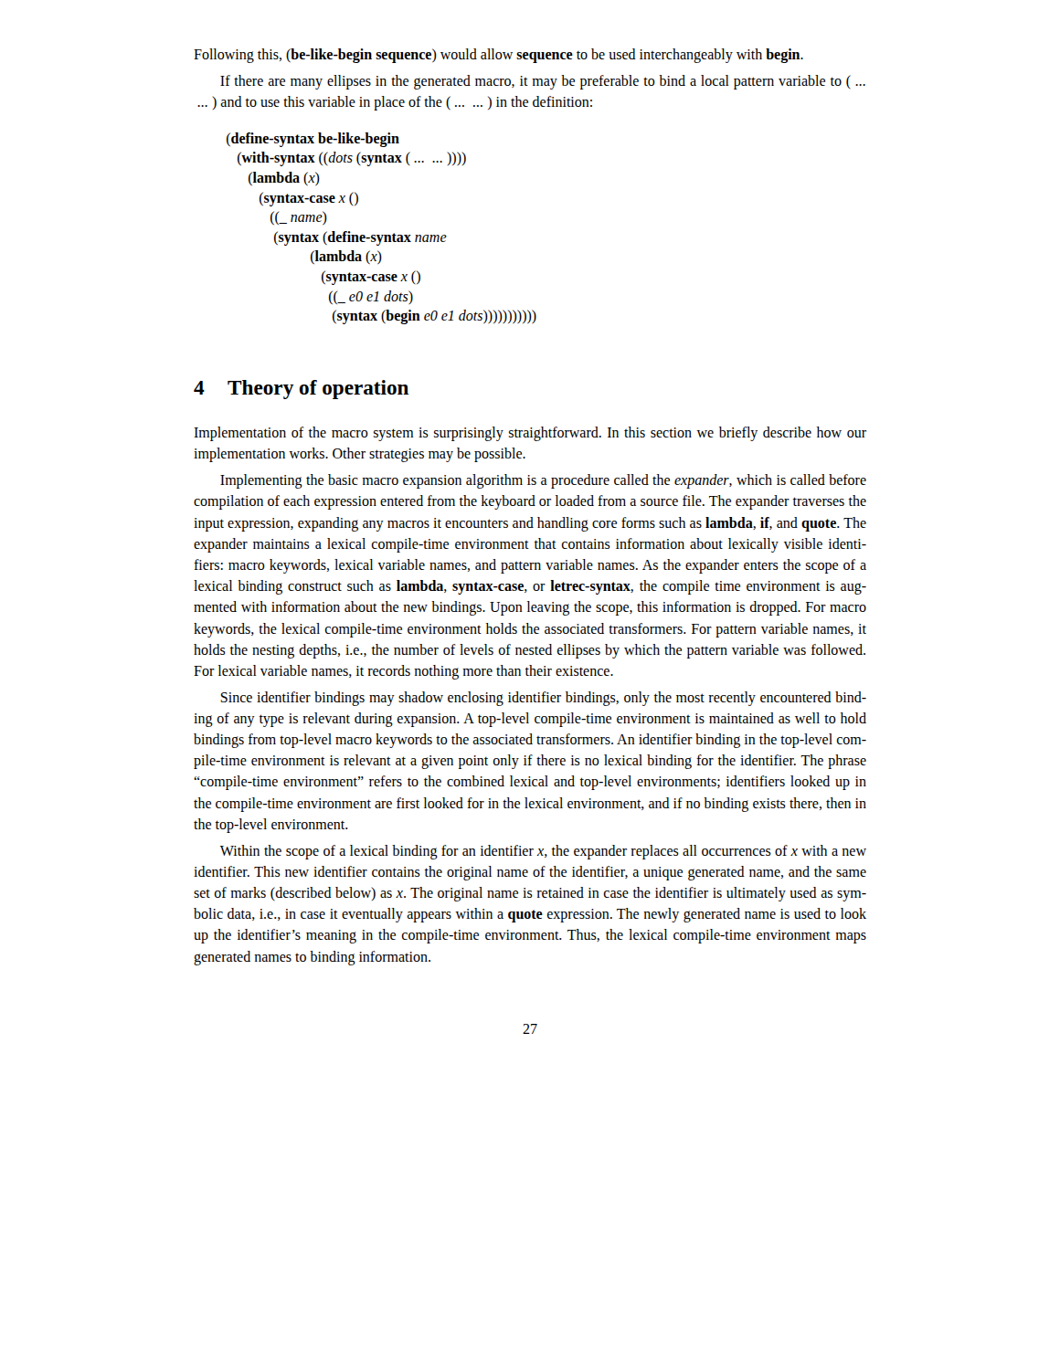Following this, (be-like-begin sequence) would allow sequence to be used interchangeably with begin.
If there are many ellipses in the generated macro, it may be preferable to bind a local pattern variable to ( ... ... ) and to use this variable in place of the ( ... ... ) in the definition:
(define-syntax be-like-begin (with-syntax ((dots (syntax ( ... ... )))) (lambda (x) (syntax-case x () ((_ name) (syntax (define-syntax name (lambda (x) (syntax-case x () ((_ e0 e1 dots) (syntax (begin e0 e1 dots)))))))))))
4 Theory of operation
Implementation of the macro system is surprisingly straightforward. In this section we briefly describe how our implementation works. Other strategies may be possible.
Implementing the basic macro expansion algorithm is a procedure called the expander, which is called before compilation of each expression entered from the keyboard or loaded from a source file. The expander traverses the input expression, expanding any macros it encounters and handling core forms such as lambda, if, and quote. The expander maintains a lexical compile-time environment that contains information about lexically visible identifiers: macro keywords, lexical variable names, and pattern variable names. As the expander enters the scope of a lexical binding construct such as lambda, syntax-case, or letrec-syntax, the compile time environment is augmented with information about the new bindings. Upon leaving the scope, this information is dropped. For macro keywords, the lexical compile-time environment holds the associated transformers. For pattern variable names, it holds the nesting depths, i.e., the number of levels of nested ellipses by which the pattern variable was followed. For lexical variable names, it records nothing more than their existence.
Since identifier bindings may shadow enclosing identifier bindings, only the most recently encountered binding of any type is relevant during expansion. A top-level compile-time environment is maintained as well to hold bindings from top-level macro keywords to the associated transformers. An identifier binding in the top-level compile-time environment is relevant at a given point only if there is no lexical binding for the identifier. The phrase “compile-time environment” refers to the combined lexical and top-level environments; identifiers looked up in the compile-time environment are first looked for in the lexical environment, and if no binding exists there, then in the top-level environment.
Within the scope of a lexical binding for an identifier x, the expander replaces all occurrences of x with a new identifier. This new identifier contains the original name of the identifier, a unique generated name, and the same set of marks (described below) as x. The original name is retained in case the identifier is ultimately used as symbolic data, i.e., in case it eventually appears within a quote expression. The newly generated name is used to look up the identifier’s meaning in the compile-time environment. Thus, the lexical compile-time environment maps generated names to binding information.
27